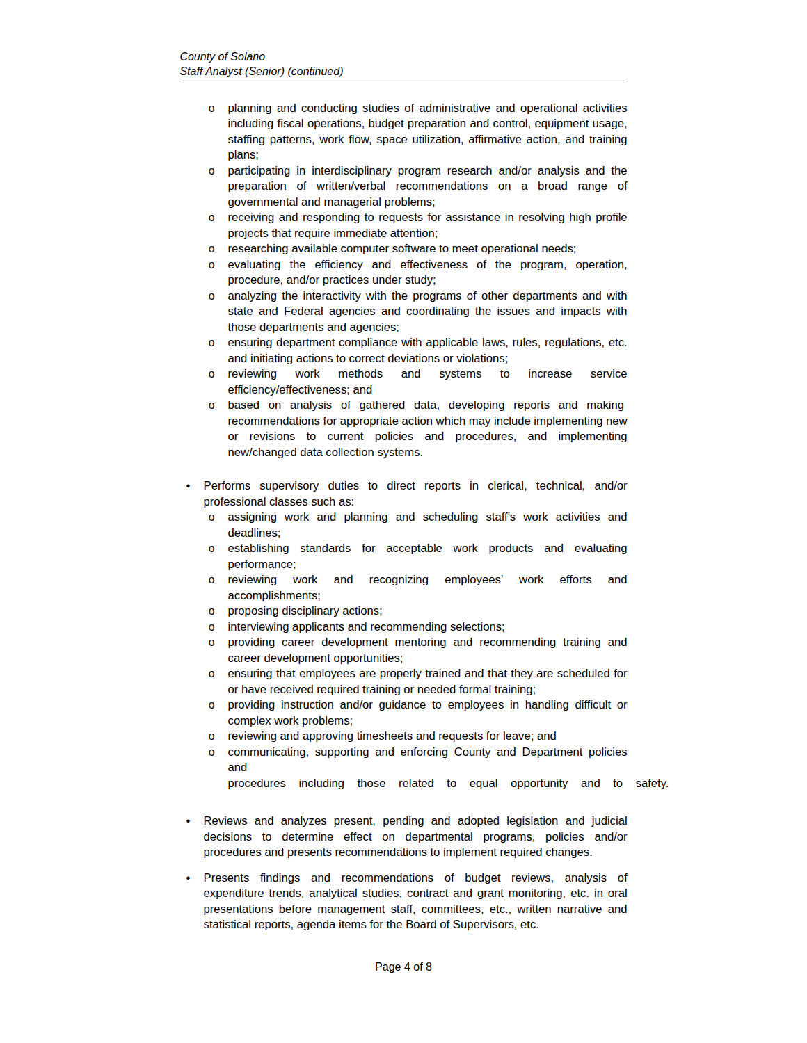County of Solano
Staff Analyst (Senior) (continued)
planning and conducting studies of administrative and operational activities including fiscal operations, budget preparation and control, equipment usage, staffing patterns, work flow, space utilization, affirmative action, and training plans;
participating in interdisciplinary program research and/or analysis and the preparation of written/verbal recommendations on a broad range of governmental and managerial problems;
receiving and responding to requests for assistance in resolving high profile projects that require immediate attention;
researching available computer software to meet operational needs;
evaluating the efficiency and effectiveness of the program, operation, procedure, and/or practices under study;
analyzing the interactivity with the programs of other departments and with state and Federal agencies and coordinating the issues and impacts with those departments and agencies;
ensuring department compliance with applicable laws, rules, regulations, etc. and initiating actions to correct deviations or violations;
reviewing work methods and systems to increase service efficiency/effectiveness; and
based on analysis of gathered data, developing reports and making recommendations for appropriate action which may include implementing new or revisions to current policies and procedures, and implementing new/changed data collection systems.
Performs supervisory duties to direct reports in clerical, technical, and/or professional classes such as:
assigning work and planning and scheduling staff's work activities and deadlines;
establishing standards for acceptable work products and evaluating performance;
reviewing work and recognizing employees’ work efforts and accomplishments;
proposing disciplinary actions;
interviewing applicants and recommending selections;
providing career development mentoring and recommending training and career development opportunities;
ensuring that employees are properly trained and that they are scheduled for or have received required training or needed formal training;
providing instruction and/or guidance to employees in handling difficult or complex work problems;
reviewing and approving timesheets and requests for leave; and
communicating, supporting and enforcing County and Department policies and procedures including those related to equal opportunity and to safety.
Reviews and analyzes present, pending and adopted legislation and judicial decisions to determine effect on departmental programs, policies and/or procedures and presents recommendations to implement required changes.
Presents findings and recommendations of budget reviews, analysis of expenditure trends, analytical studies, contract and grant monitoring, etc. in oral presentations before management staff, committees, etc., written narrative and statistical reports, agenda items for the Board of Supervisors, etc.
Page 4 of 8